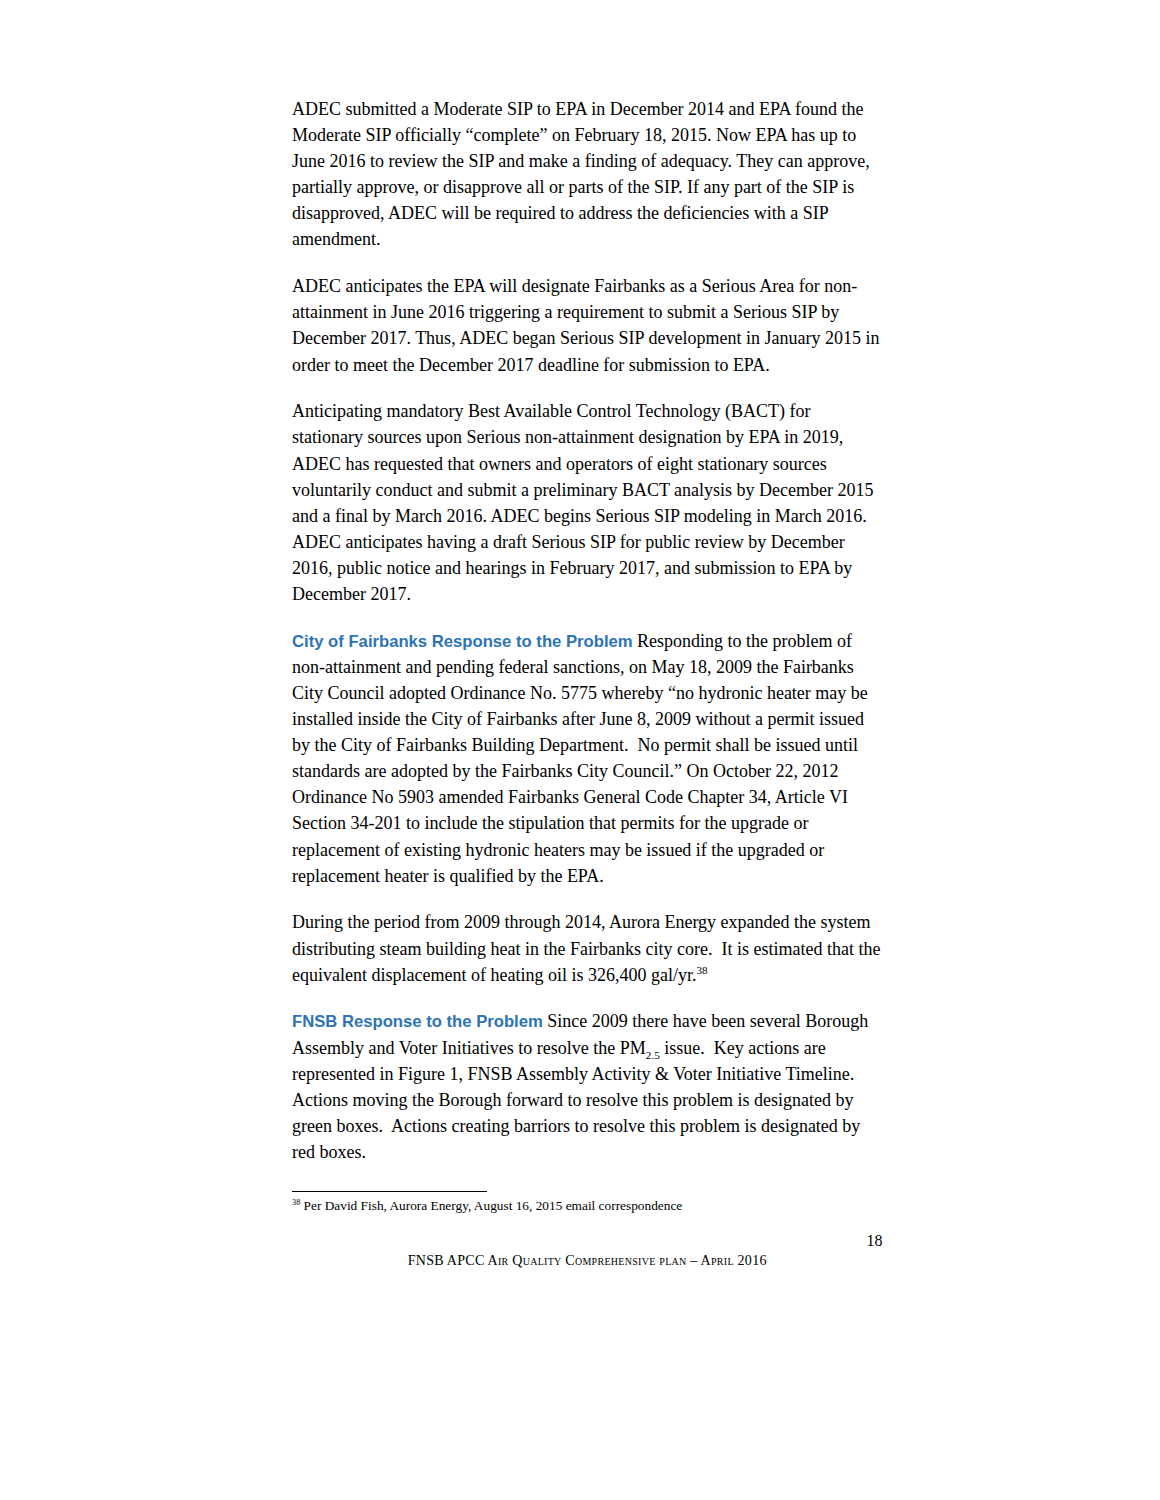ADEC submitted a Moderate SIP to EPA in December 2014 and EPA found the Moderate SIP officially “complete” on February 18, 2015. Now EPA has up to June 2016 to review the SIP and make a finding of adequacy. They can approve, partially approve, or disapprove all or parts of the SIP. If any part of the SIP is disapproved, ADEC will be required to address the deficiencies with a SIP amendment.
ADEC anticipates the EPA will designate Fairbanks as a Serious Area for non-attainment in June 2016 triggering a requirement to submit a Serious SIP by December 2017. Thus, ADEC began Serious SIP development in January 2015 in order to meet the December 2017 deadline for submission to EPA.
Anticipating mandatory Best Available Control Technology (BACT) for stationary sources upon Serious non-attainment designation by EPA in 2019, ADEC has requested that owners and operators of eight stationary sources voluntarily conduct and submit a preliminary BACT analysis by December 2015 and a final by March 2016. ADEC begins Serious SIP modeling in March 2016. ADEC anticipates having a draft Serious SIP for public review by December 2016, public notice and hearings in February 2017, and submission to EPA by December 2017.
City of Fairbanks Response to the Problem Responding to the problem of non-attainment and pending federal sanctions, on May 18, 2009 the Fairbanks City Council adopted Ordinance No. 5775 whereby “no hydronic heater may be installed inside the City of Fairbanks after June 8, 2009 without a permit issued by the City of Fairbanks Building Department. No permit shall be issued until standards are adopted by the Fairbanks City Council.” On October 22, 2012 Ordinance No 5903 amended Fairbanks General Code Chapter 34, Article VI Section 34-201 to include the stipulation that permits for the upgrade or replacement of existing hydronic heaters may be issued if the upgraded or replacement heater is qualified by the EPA.
During the period from 2009 through 2014, Aurora Energy expanded the system distributing steam building heat in the Fairbanks city core. It is estimated that the equivalent displacement of heating oil is 326,400 gal/yr.38
FNSB Response to the Problem Since 2009 there have been several Borough Assembly and Voter Initiatives to resolve the PM2.5 issue. Key actions are represented in Figure 1, FNSB Assembly Activity & Voter Initiative Timeline. Actions moving the Borough forward to resolve this problem is designated by green boxes. Actions creating barriors to resolve this problem is designated by red boxes.
38 Per David Fish, Aurora Energy, August 16, 2015 email correspondence
18
FNSB APCC Air Quality Comprehensive plan – April 2016